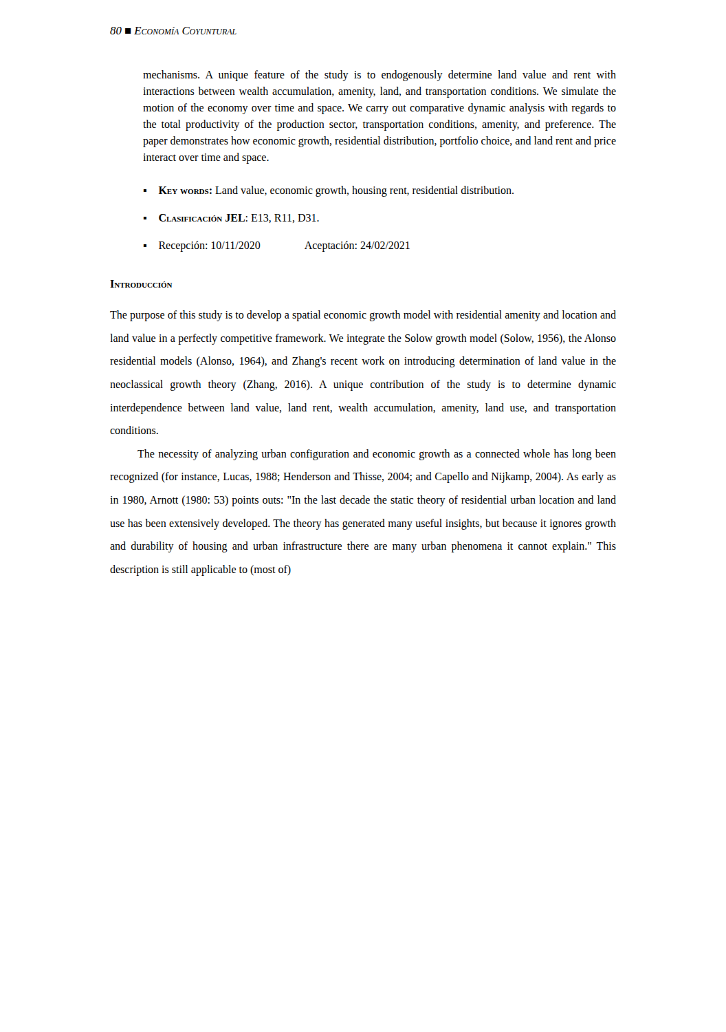80 ■ Economía Coyuntural
mechanisms. A unique feature of the study is to endogenously determine land value and rent with interactions between wealth accumulation, amenity, land, and transportation conditions. We simulate the motion of the economy over time and space. We carry out comparative dynamic analysis with regards to the total productivity of the production sector, transportation conditions, amenity, and preference. The paper demonstrates how economic growth, residential distribution, portfolio choice, and land rent and price interact over time and space.
Key words: Land value, economic growth, housing rent, residential distribution.
Clasificación JEL: E13, R11, D31.
Recepción: 10/11/2020 Aceptación: 24/02/2021
Introducción
The purpose of this study is to develop a spatial economic growth model with residential amenity and location and land value in a perfectly competitive framework. We integrate the Solow growth model (Solow, 1956), the Alonso residential models (Alonso, 1964), and Zhang's recent work on introducing determination of land value in the neoclassical growth theory (Zhang, 2016). A unique contribution of the study is to determine dynamic interdependence between land value, land rent, wealth accumulation, amenity, land use, and transportation conditions.
The necessity of analyzing urban configuration and economic growth as a connected whole has long been recognized (for instance, Lucas, 1988; Henderson and Thisse, 2004; and Capello and Nijkamp, 2004). As early as in 1980, Arnott (1980: 53) points outs: "In the last decade the static theory of residential urban location and land use has been extensively developed. The theory has generated many useful insights, but because it ignores growth and durability of housing and urban infrastructure there are many urban phenomena it cannot explain." This description is still applicable to (most of)